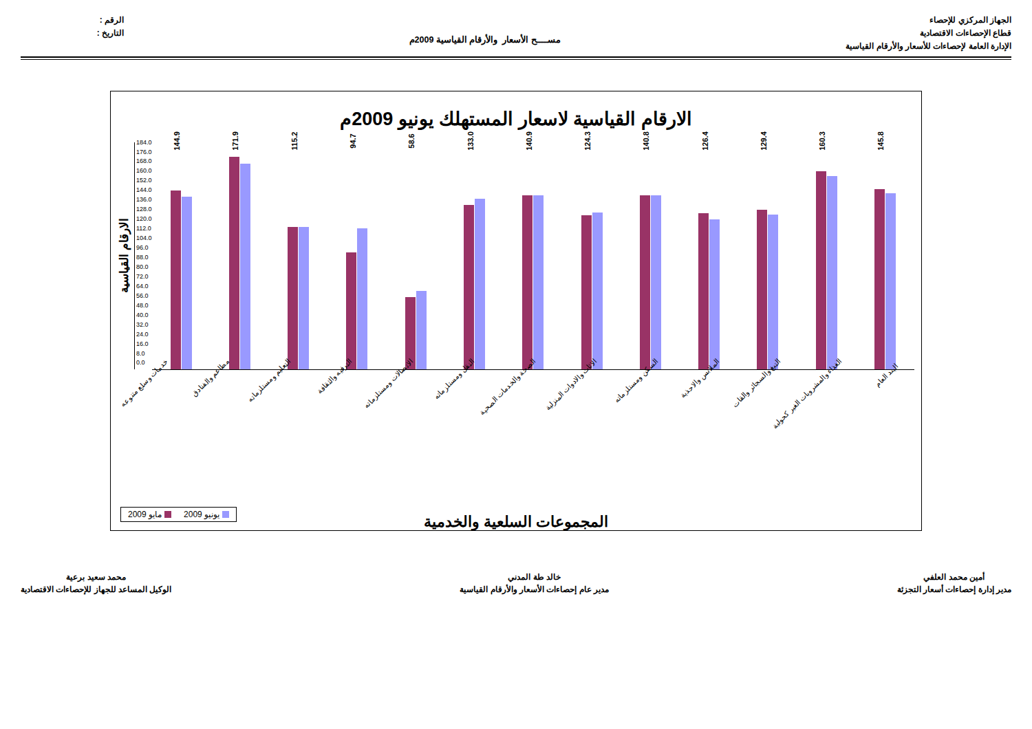الجهاز المركزي للإحصاء
قطاع الإحصاءات الاقتصادية
الإدارة العامة لإحصاءات للأسعار والأرقام القياسية
مســــح الأسعار والأرقام القياسية 2009م
الرقم :
التاريخ :
الارقام القياسية لاسعار المستهلك يونيو 2009م
144.9
171.9
115.2
94.7
58.6
133.0
140.9
124.3
140.8
126.4
129.4
160.3
145.8
184.0 176.0 168.0 160.0 152.0 144.0 136.0 128.0 120.0 112.0 104.0 96.0 88.0 80.0 72.0 64.0 56.0 48.0 40.0 32.0 24.0 16.0 8.0 0.0
الارقام القياسية
خدمات وسلع متنوعه
مطاعم والفنادق
التعليم ومستلزماته
الترفيه والثقافة
الاتصالات ومستلزماته
النقل ومستلزماته
الصحة والخدمات الصحية
الاثاث والادوات المنزلية
السكن ومستلزماته
الملابس والاحذية
التبغ والسجائر والقات
الغذاء والمشروبات الغير كحولية
البند العام
المجموعات السلعية والخدمية
يونيو 2009 مايو 2009
أمين محمد العلفي
مدير إدارة إحصاءات أسعار التجزئة
خالد طة المدني
مدير عام إحصاءات الأسعار والأرقام القياسية
محمد سعيد برعية
الوكيل المساعد للجهاز للإحصاءات الاقتصادية